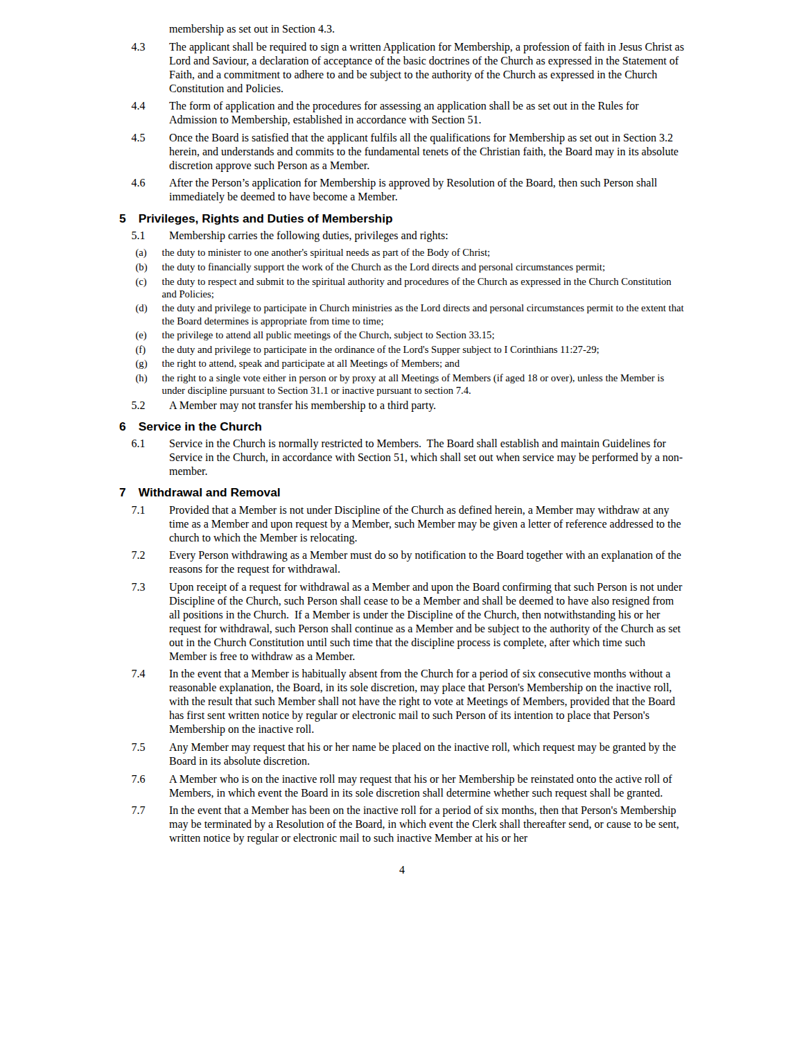membership as set out in Section 4.3.
4.3
The applicant shall be required to sign a written Application for Membership, a profession of faith in Jesus Christ as Lord and Saviour, a declaration of acceptance of the basic doctrines of the Church as expressed in the Statement of Faith, and a commitment to adhere to and be subject to the authority of the Church as expressed in the Church Constitution and Policies.
4.4
The form of application and the procedures for assessing an application shall be as set out in the Rules for Admission to Membership, established in accordance with Section 51.
4.5
Once the Board is satisfied that the applicant fulfils all the qualifications for Membership as set out in Section 3.2 herein, and understands and commits to the fundamental tenets of the Christian faith, the Board may in its absolute discretion approve such Person as a Member.
4.6
After the Person’s application for Membership is approved by Resolution of the Board, then such Person shall immediately be deemed to have become a Member.
5 Privileges, Rights and Duties of Membership
5.1
Membership carries the following duties, privileges and rights:
(a)
the duty to minister to one another's spiritual needs as part of the Body of Christ;
(b)
the duty to financially support the work of the Church as the Lord directs and personal circumstances permit;
(c)
the duty to respect and submit to the spiritual authority and procedures of the Church as expressed in the Church Constitution and Policies;
(d)
the duty and privilege to participate in Church ministries as the Lord directs and personal circumstances permit to the extent that the Board determines is appropriate from time to time;
(e)
the privilege to attend all public meetings of the Church, subject to Section 33.15;
(f)
the duty and privilege to participate in the ordinance of the Lord's Supper subject to I Corinthians 11:27-29;
(g)
the right to attend, speak and participate at all Meetings of Members; and
(h)
the right to a single vote either in person or by proxy at all Meetings of Members (if aged 18 or over), unless the Member is under discipline pursuant to Section 31.1 or inactive pursuant to section 7.4.
5.2
A Member may not transfer his membership to a third party.
6 Service in the Church
6.1
Service in the Church is normally restricted to Members. The Board shall establish and maintain Guidelines for Service in the Church, in accordance with Section 51, which shall set out when service may be performed by a non-member.
7 Withdrawal and Removal
7.1
Provided that a Member is not under Discipline of the Church as defined herein, a Member may withdraw at any time as a Member and upon request by a Member, such Member may be given a letter of reference addressed to the church to which the Member is relocating.
7.2
Every Person withdrawing as a Member must do so by notification to the Board together with an explanation of the reasons for the request for withdrawal.
7.3
Upon receipt of a request for withdrawal as a Member and upon the Board confirming that such Person is not under Discipline of the Church, such Person shall cease to be a Member and shall be deemed to have also resigned from all positions in the Church. If a Member is under the Discipline of the Church, then notwithstanding his or her request for withdrawal, such Person shall continue as a Member and be subject to the authority of the Church as set out in the Church Constitution until such time that the discipline process is complete, after which time such Member is free to withdraw as a Member.
7.4
In the event that a Member is habitually absent from the Church for a period of six consecutive months without a reasonable explanation, the Board, in its sole discretion, may place that Person's Membership on the inactive roll, with the result that such Member shall not have the right to vote at Meetings of Members, provided that the Board has first sent written notice by regular or electronic mail to such Person of its intention to place that Person's Membership on the inactive roll.
7.5
Any Member may request that his or her name be placed on the inactive roll, which request may be granted by the Board in its absolute discretion.
7.6
A Member who is on the inactive roll may request that his or her Membership be reinstated onto the active roll of Members, in which event the Board in its sole discretion shall determine whether such request shall be granted.
7.7
In the event that a Member has been on the inactive roll for a period of six months, then that Person's Membership may be terminated by a Resolution of the Board, in which event the Clerk shall thereafter send, or cause to be sent, written notice by regular or electronic mail to such inactive Member at his or her
4